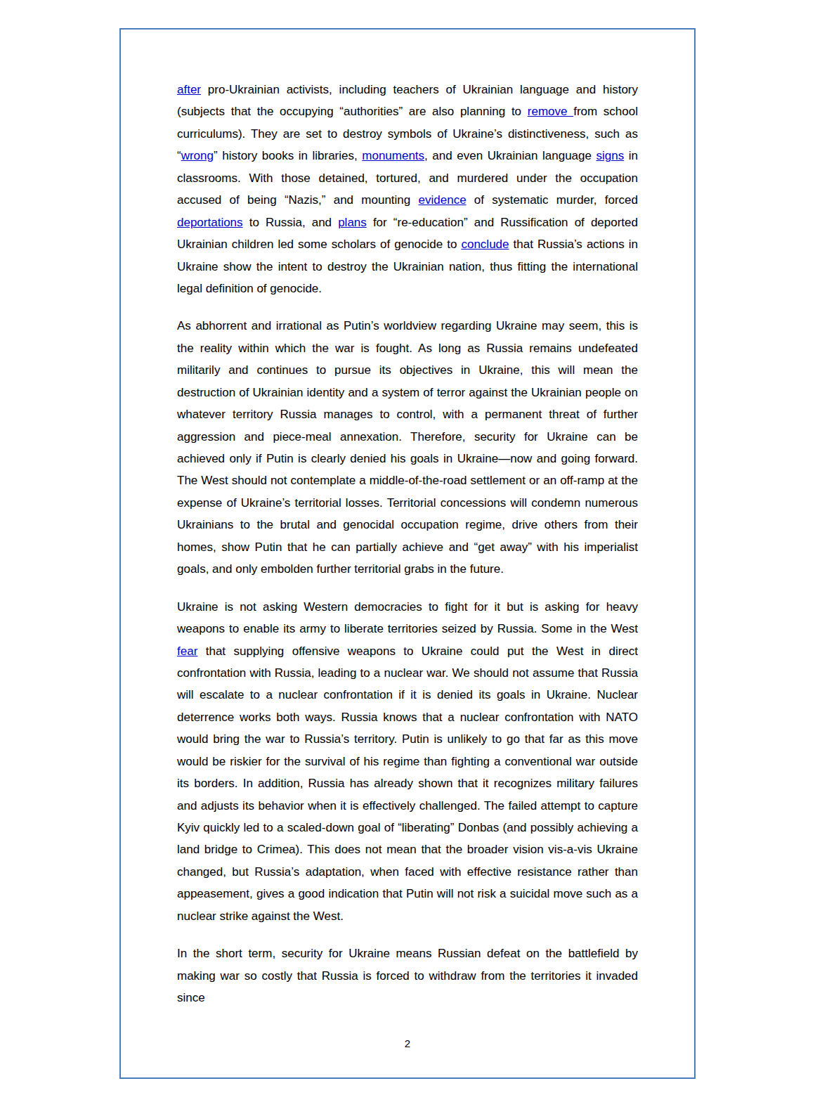after pro-Ukrainian activists, including teachers of Ukrainian language and history (subjects that the occupying “authorities” are also planning to remove from school curriculums). They are set to destroy symbols of Ukraine’s distinctiveness, such as “wrong” history books in libraries, monuments, and even Ukrainian language signs in classrooms. With those detained, tortured, and murdered under the occupation accused of being “Nazis,” and mounting evidence of systematic murder, forced deportations to Russia, and plans for “re-education” and Russification of deported Ukrainian children led some scholars of genocide to conclude that Russia’s actions in Ukraine show the intent to destroy the Ukrainian nation, thus fitting the international legal definition of genocide.
As abhorrent and irrational as Putin’s worldview regarding Ukraine may seem, this is the reality within which the war is fought. As long as Russia remains undefeated militarily and continues to pursue its objectives in Ukraine, this will mean the destruction of Ukrainian identity and a system of terror against the Ukrainian people on whatever territory Russia manages to control, with a permanent threat of further aggression and piece-meal annexation. Therefore, security for Ukraine can be achieved only if Putin is clearly denied his goals in Ukraine—now and going forward. The West should not contemplate a middle-of-the-road settlement or an off-ramp at the expense of Ukraine’s territorial losses. Territorial concessions will condemn numerous Ukrainians to the brutal and genocidal occupation regime, drive others from their homes, show Putin that he can partially achieve and “get away” with his imperialist goals, and only embolden further territorial grabs in the future.
Ukraine is not asking Western democracies to fight for it but is asking for heavy weapons to enable its army to liberate territories seized by Russia. Some in the West fear that supplying offensive weapons to Ukraine could put the West in direct confrontation with Russia, leading to a nuclear war. We should not assume that Russia will escalate to a nuclear confrontation if it is denied its goals in Ukraine. Nuclear deterrence works both ways. Russia knows that a nuclear confrontation with NATO would bring the war to Russia’s territory. Putin is unlikely to go that far as this move would be riskier for the survival of his regime than fighting a conventional war outside its borders. In addition, Russia has already shown that it recognizes military failures and adjusts its behavior when it is effectively challenged. The failed attempt to capture Kyiv quickly led to a scaled-down goal of “liberating” Donbas (and possibly achieving a land bridge to Crimea). This does not mean that the broader vision vis-a-vis Ukraine changed, but Russia’s adaptation, when faced with effective resistance rather than appeasement, gives a good indication that Putin will not risk a suicidal move such as a nuclear strike against the West.
In the short term, security for Ukraine means Russian defeat on the battlefield by making war so costly that Russia is forced to withdraw from the territories it invaded since
2